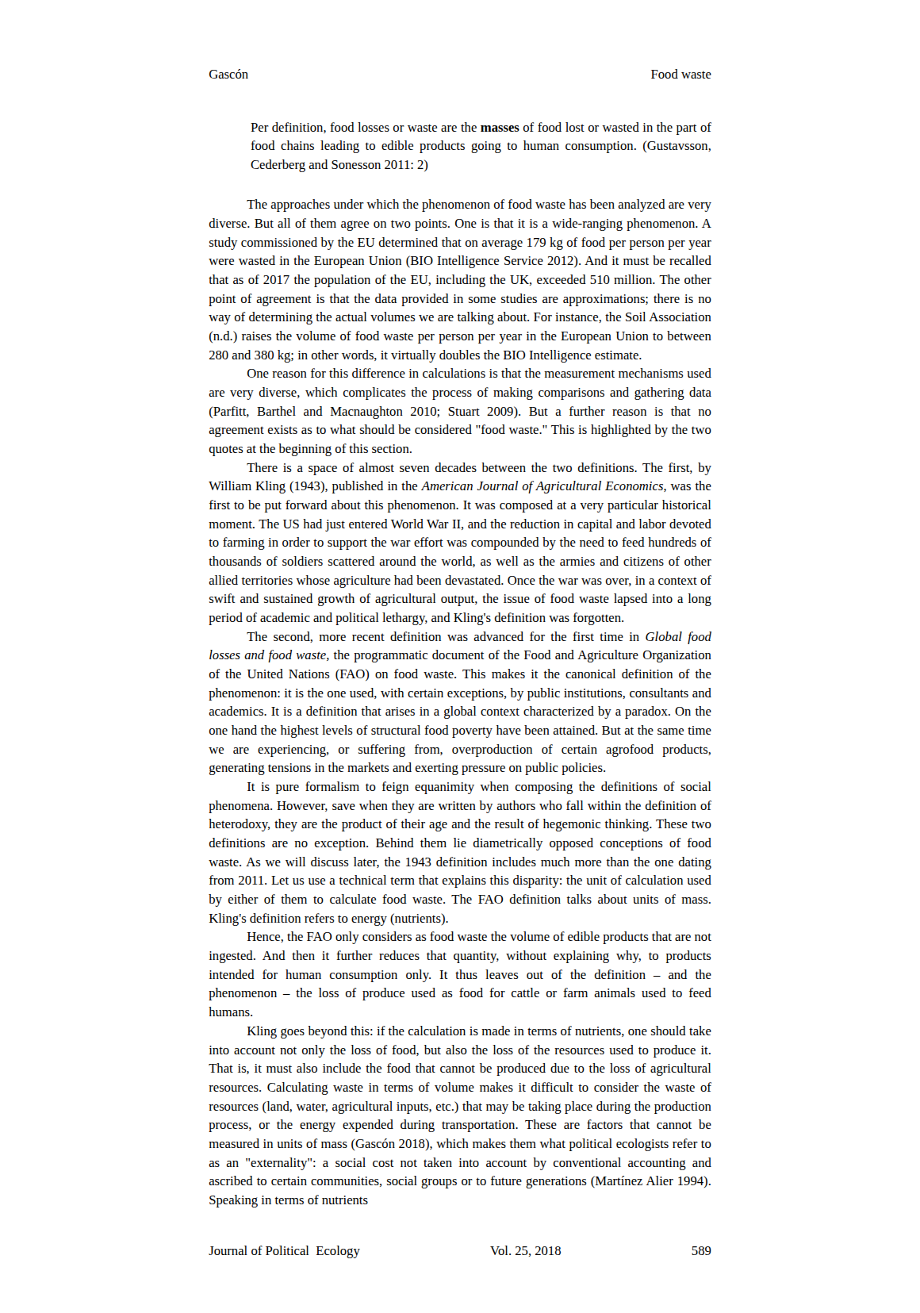Gascón
Food waste
Per definition, food losses or waste are the masses of food lost or wasted in the part of food chains leading to edible products going to human consumption. (Gustavsson, Cederberg and Sonesson 2011: 2)
The approaches under which the phenomenon of food waste has been analyzed are very diverse. But all of them agree on two points. One is that it is a wide-ranging phenomenon. A study commissioned by the EU determined that on average 179 kg of food per person per year were wasted in the European Union (BIO Intelligence Service 2012). And it must be recalled that as of 2017 the population of the EU, including the UK, exceeded 510 million. The other point of agreement is that the data provided in some studies are approximations; there is no way of determining the actual volumes we are talking about. For instance, the Soil Association (n.d.) raises the volume of food waste per person per year in the European Union to between 280 and 380 kg; in other words, it virtually doubles the BIO Intelligence estimate.
One reason for this difference in calculations is that the measurement mechanisms used are very diverse, which complicates the process of making comparisons and gathering data (Parfitt, Barthel and Macnaughton 2010; Stuart 2009). But a further reason is that no agreement exists as to what should be considered "food waste." This is highlighted by the two quotes at the beginning of this section.
There is a space of almost seven decades between the two definitions. The first, by William Kling (1943), published in the American Journal of Agricultural Economics, was the first to be put forward about this phenomenon. It was composed at a very particular historical moment. The US had just entered World War II, and the reduction in capital and labor devoted to farming in order to support the war effort was compounded by the need to feed hundreds of thousands of soldiers scattered around the world, as well as the armies and citizens of other allied territories whose agriculture had been devastated. Once the war was over, in a context of swift and sustained growth of agricultural output, the issue of food waste lapsed into a long period of academic and political lethargy, and Kling's definition was forgotten.
The second, more recent definition was advanced for the first time in Global food losses and food waste, the programmatic document of the Food and Agriculture Organization of the United Nations (FAO) on food waste. This makes it the canonical definition of the phenomenon: it is the one used, with certain exceptions, by public institutions, consultants and academics. It is a definition that arises in a global context characterized by a paradox. On the one hand the highest levels of structural food poverty have been attained. But at the same time we are experiencing, or suffering from, overproduction of certain agrofood products, generating tensions in the markets and exerting pressure on public policies.
It is pure formalism to feign equanimity when composing the definitions of social phenomena. However, save when they are written by authors who fall within the definition of heterodoxy, they are the product of their age and the result of hegemonic thinking. These two definitions are no exception. Behind them lie diametrically opposed conceptions of food waste. As we will discuss later, the 1943 definition includes much more than the one dating from 2011. Let us use a technical term that explains this disparity: the unit of calculation used by either of them to calculate food waste. The FAO definition talks about units of mass. Kling's definition refers to energy (nutrients).
Hence, the FAO only considers as food waste the volume of edible products that are not ingested. And then it further reduces that quantity, without explaining why, to products intended for human consumption only. It thus leaves out of the definition – and the phenomenon – the loss of produce used as food for cattle or farm animals used to feed humans.
Kling goes beyond this: if the calculation is made in terms of nutrients, one should take into account not only the loss of food, but also the loss of the resources used to produce it. That is, it must also include the food that cannot be produced due to the loss of agricultural resources. Calculating waste in terms of volume makes it difficult to consider the waste of resources (land, water, agricultural inputs, etc.) that may be taking place during the production process, or the energy expended during transportation. These are factors that cannot be measured in units of mass (Gascón 2018), which makes them what political ecologists refer to as an "externality": a social cost not taken into account by conventional accounting and ascribed to certain communities, social groups or to future generations (Martínez Alier 1994). Speaking in terms of nutrients
Journal of Political Ecology
Vol. 25, 2018
589